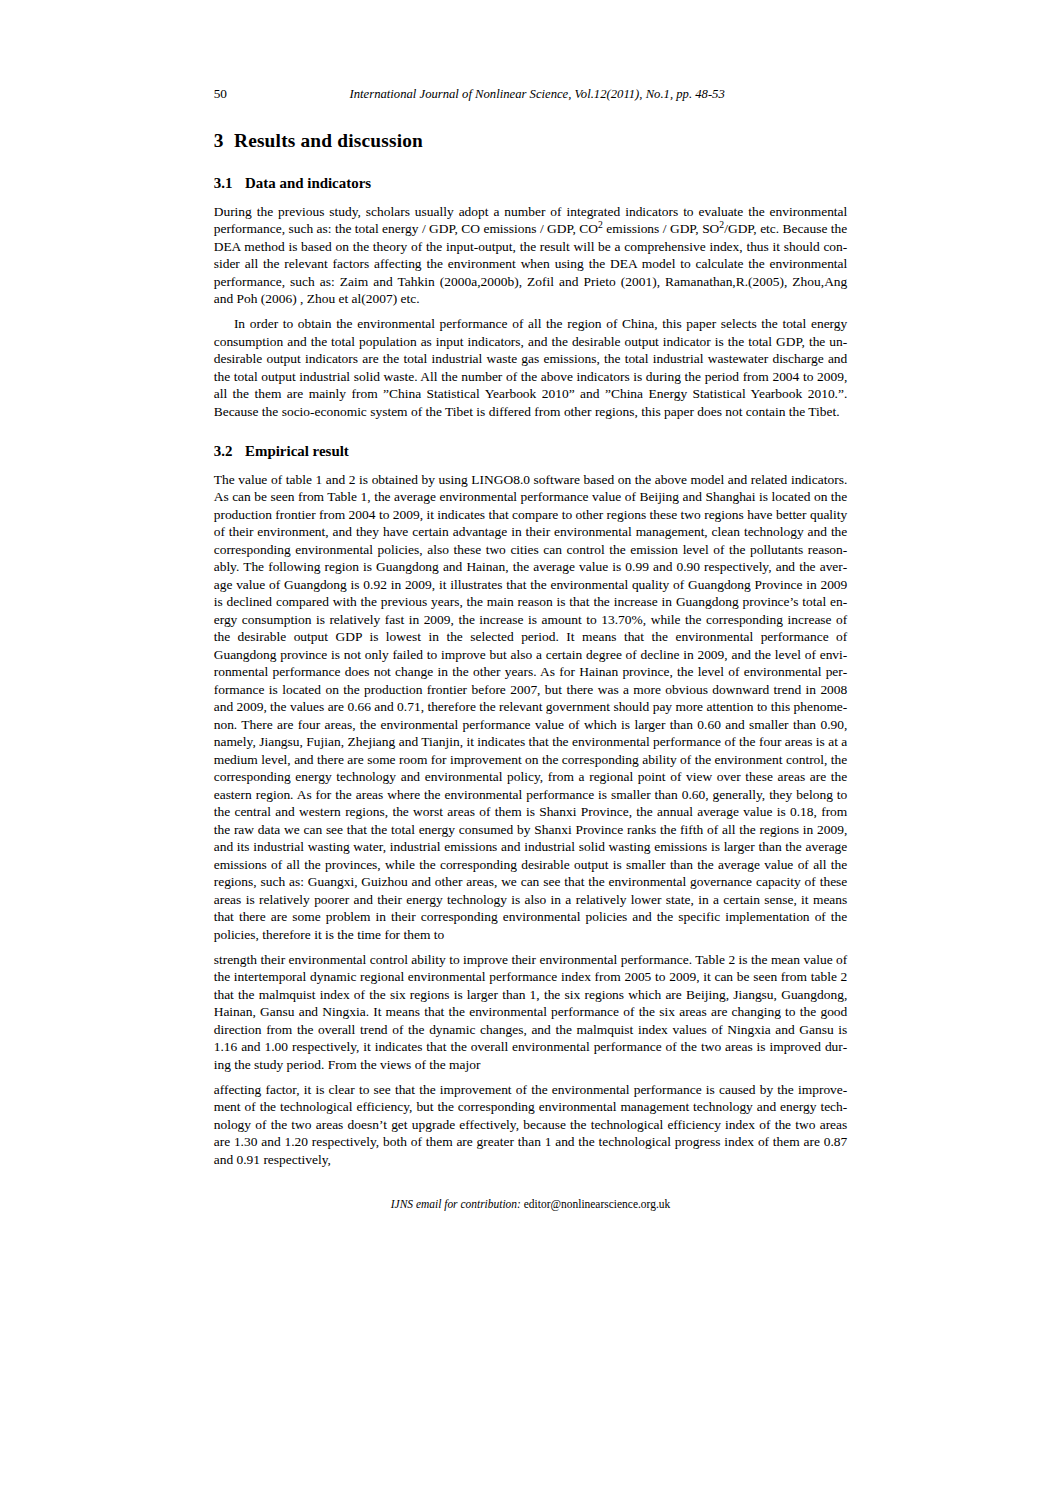50 International Journal of Nonlinear Science, Vol.12(2011), No.1, pp. 48-53
3 Results and discussion
3.1 Data and indicators
During the previous study, scholars usually adopt a number of integrated indicators to evaluate the environmental performance, such as: the total energy / GDP, CO emissions / GDP, CO2 emissions / GDP, SO2/GDP, etc. Because the DEA method is based on the theory of the input-output, the result will be a comprehensive index, thus it should consider all the relevant factors affecting the environment when using the DEA model to calculate the environmental performance, such as: Zaim and Tahkin (2000a,2000b), Zofil and Prieto (2001), Ramanathan,R.(2005), Zhou,Ang and Poh (2006) , Zhou et al(2007) etc.
In order to obtain the environmental performance of all the region of China, this paper selects the total energy consumption and the total population as input indicators, and the desirable output indicator is the total GDP, the undesirable output indicators are the total industrial waste gas emissions, the total industrial wastewater discharge and the total output industrial solid waste. All the number of the above indicators is during the period from 2004 to 2009, all the them are mainly from ”China Statistical Yearbook 2010” and ”China Energy Statistical Yearbook 2010.”. Because the socio-economic system of the Tibet is differed from other regions, this paper does not contain the Tibet.
3.2 Empirical result
The value of table 1 and 2 is obtained by using LINGO8.0 software based on the above model and related indicators. As can be seen from Table 1, the average environmental performance value of Beijing and Shanghai is located on the production frontier from 2004 to 2009, it indicates that compare to other regions these two regions have better quality of their environment, and they have certain advantage in their environmental management, clean technology and the corresponding environmental policies, also these two cities can control the emission level of the pollutants reasonably. The following region is Guangdong and Hainan, the average value is 0.99 and 0.90 respectively, and the average value of Guangdong is 0.92 in 2009, it illustrates that the environmental quality of Guangdong Province in 2009 is declined compared with the previous years, the main reason is that the increase in Guangdong province’s total energy consumption is relatively fast in 2009, the increase is amount to 13.70%, while the corresponding increase of the desirable output GDP is lowest in the selected period. It means that the environmental performance of Guangdong province is not only failed to improve but also a certain degree of decline in 2009, and the level of environmental performance does not change in the other years. As for Hainan province, the level of environmental performance is located on the production frontier before 2007, but there was a more obvious downward trend in 2008 and 2009, the values are 0.66 and 0.71, therefore the relevant government should pay more attention to this phenomenon. There are four areas, the environmental performance value of which is larger than 0.60 and smaller than 0.90, namely, Jiangsu, Fujian, Zhejiang and Tianjin, it indicates that the environmental performance of the four areas is at a medium level, and there are some room for improvement on the corresponding ability of the environment control, the corresponding energy technology and environmental policy, from a regional point of view over these areas are the eastern region. As for the areas where the environmental performance is smaller than 0.60, generally, they belong to the central and western regions, the worst areas of them is Shanxi Province, the annual average value is 0.18, from the raw data we can see that the total energy consumed by Shanxi Province ranks the fifth of all the regions in 2009, and its industrial wasting water, industrial emissions and industrial solid wasting emissions is larger than the average emissions of all the provinces, while the corresponding desirable output is smaller than the average value of all the regions, such as: Guangxi, Guizhou and other areas, we can see that the environmental governance capacity of these areas is relatively poorer and their energy technology is also in a relatively lower state, in a certain sense, it means that there are some problem in their corresponding environmental policies and the specific implementation of the policies, therefore it is the time for them to
strength their environmental control ability to improve their environmental performance. Table 2 is the mean value of the intertemporal dynamic regional environmental performance index from 2005 to 2009, it can be seen from table 2 that the malmquist index of the six regions is larger than 1, the six regions which are Beijing, Jiangsu, Guangdong, Hainan, Gansu and Ningxia. It means that the environmental performance of the six areas are changing to the good direction from the overall trend of the dynamic changes, and the malmquist index values of Ningxia and Gansu is 1.16 and 1.00 respectively, it indicates that the overall environmental performance of the two areas is improved during the study period. From the views of the major
affecting factor, it is clear to see that the improvement of the environmental performance is caused by the improvement of the technological efficiency, but the corresponding environmental management technology and energy technology of the two areas doesn’t get upgrade effectively, because the technological efficiency index of the two areas are 1.30 and 1.20 respectively, both of them are greater than 1 and the technological progress index of them are 0.87 and 0.91 respectively,
IJNS email for contribution: editor@nonlinearscience.org.uk